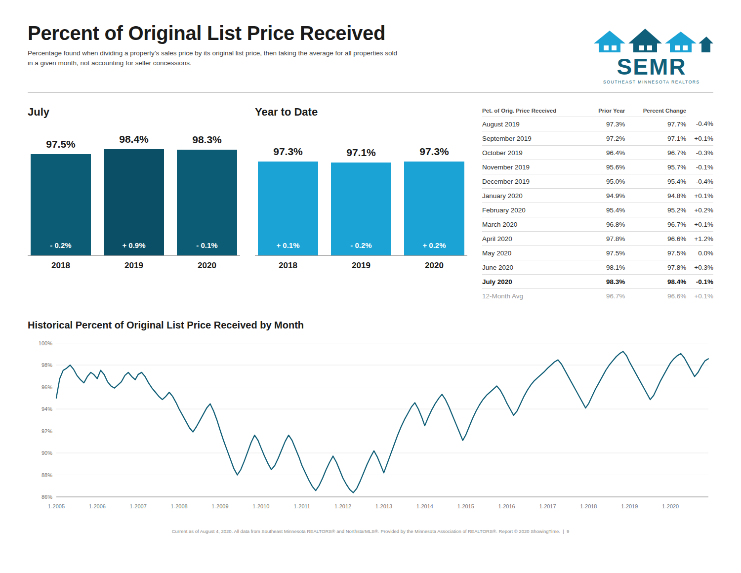Percent of Original List Price Received
Percentage found when dividing a property’s sales price by its original list price, then taking the average for all properties sold
in a given month, not accounting for seller concessions.
SEMR
SOUTHEAST MINNESOTA REALTORS
July
97.5%
- 0.2%
98.4%
+ 0.9%
98.3%
- 0.1%
201820192020
Year to Date
97.3%
+ 0.1%
97.1%
- 0.2%
97.3%
+ 0.2%
201820192020
| Pct. of Orig. Price Received | Prior Year | Percent Change |
| --- | --- | --- |
| August 2019 | 97.3% | 97.7% | -0.4% |
| September 2019 | 97.2% | 97.1% | +0.1% |
| October 2019 | 96.4% | 96.7% | -0.3% |
| November 2019 | 95.6% | 95.7% | -0.1% |
| December 2019 | 95.0% | 95.4% | -0.4% |
| January 2020 | 94.9% | 94.8% | +0.1% |
| February 2020 | 95.4% | 95.2% | +0.2% |
| March 2020 | 96.8% | 96.7% | +0.1% |
| April 2020 | 97.8% | 96.6% | +1.2% |
| May 2020 | 97.5% | 97.5% | 0.0% |
| June 2020 | 98.1% | 97.8% | +0.3% |
| July 2020 | 98.3% | 98.4% | -0.1% |
| 12-Month Avg | 96.7% | 96.6% | +0.1% |
Historical Percent of Original List Price Received by Month
100% 98% 96% 94% 92% 90% 88% 86% 1-2005 1-2006 1-2007 1-2008 1-2009 1-2010 1-2011 1-2012 1-2013 1-2014 1-2015 1-2016 1-2017 1-2018 1-2019 1-2020
Current as of August 4, 2020. All data from Southeast Minnesota REALTORS® and NorthstarMLS®. Provided by the Minnesota Association of REALTORS®. Report © 2020 ShowingTime. | 9